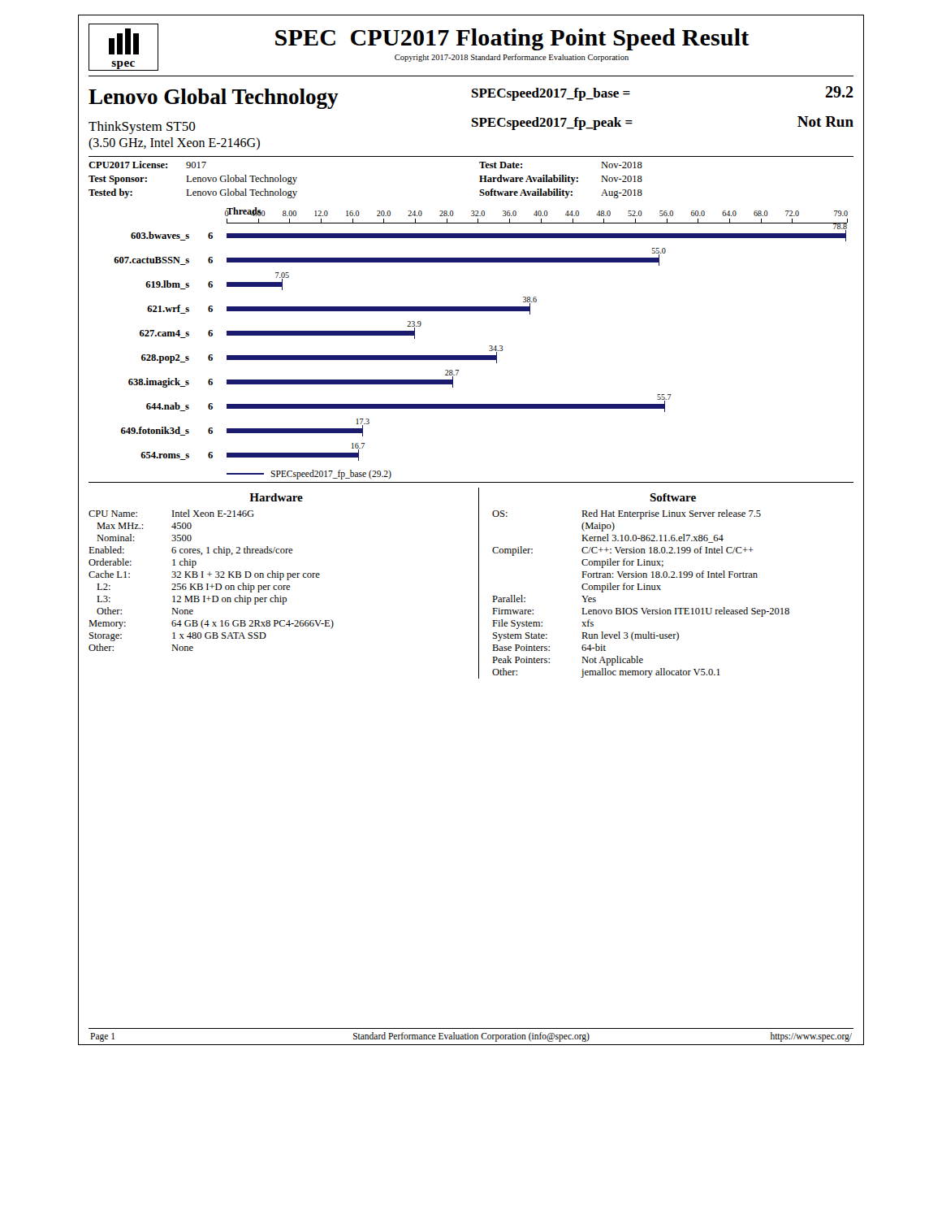spec
SPEC CPU2017 Floating Point Speed Result
Copyright 2017-2018 Standard Performance Evaluation Corporation
Lenovo Global Technology
ThinkSystem ST50
(3.50 GHz, Intel Xeon E-2146G)
SPECspeed2017_fp_base = 29.2
SPECspeed2017_fp_peak = Not Run
CPU2017 License: 9017
Test Sponsor: Lenovo Global Technology
Tested by: Lenovo Global Technology
Test Date: Nov-2018
Hardware Availability: Nov-2018
Software Availability: Aug-2018
Threads
0
4.00
8.00
12.0
16.0
20.0
24.0
28.0
32.0
36.0
40.0
44.0
48.0
52.0
56.0
60.0
64.0
68.0
72.0
79.0
603.bwaves_s
6
78.8
607.cactuBSSN_s
6
55.0
619.lbm_s
6
7.05
621.wrf_s
6
38.6
627.cam4_s
6
23.9
628.pop2_s
6
34.3
638.imagick_s
6
28.7
644.nab_s
6
55.7
649.fotonik3d_s
6
17.3
654.roms_s
6
16.7
SPECspeed2017_fp_base (29.2)
Hardware
CPU Name:
Intel Xeon E-2146G
Max MHz.:
4500
Nominal:
3500
Enabled:
6 cores, 1 chip, 2 threads/core
Orderable:
1 chip
Cache L1:
32 KB I + 32 KB D on chip per core
L2:
256 KB I+D on chip per core
L3:
12 MB I+D on chip per chip
Other:
None
Memory:
64 GB (4 x 16 GB 2Rx8 PC4-2666V-E)
Storage:
1 x 480 GB SATA SSD
Other:
None
Software
OS:
Red Hat Enterprise Linux Server release 7.5
(Maipo)
Kernel 3.10.0-862.11.6.el7.x86_64
Compiler:
C/C++: Version 18.0.2.199 of Intel C/C++
Compiler for Linux;
Fortran: Version 18.0.2.199 of Intel Fortran
Compiler for Linux
Parallel:
Yes
Firmware:
Lenovo BIOS Version ITE101U released Sep-2018
File System:
xfs
System State:
Run level 3 (multi-user)
Base Pointers:
64-bit
Peak Pointers:
Not Applicable
Other:
jemalloc memory allocator V5.0.1
Page 1
Standard Performance Evaluation Corporation (info@spec.org)
https://www.spec.org/